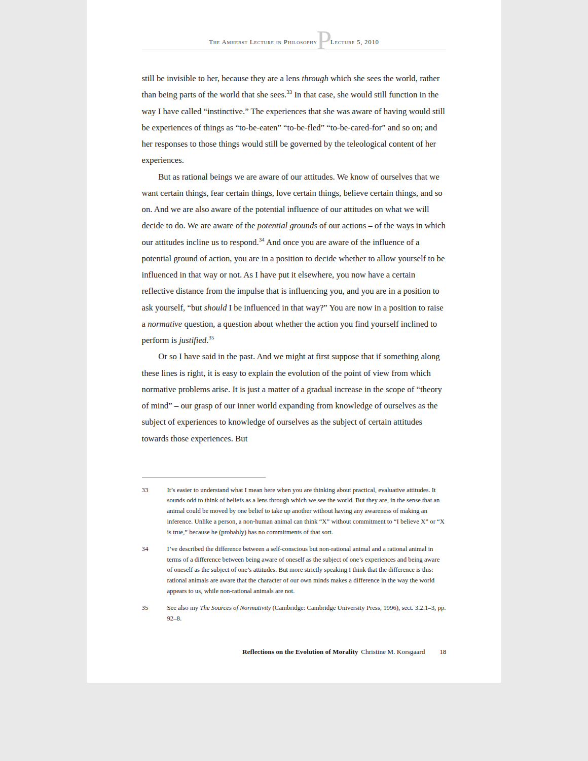The Amherst Lecture in Philosophy PLecture 5, 2010
still be invisible to her, because they are a lens through which she sees the world, rather than being parts of the world that she sees.33 In that case, she would still function in the way I have called “instinctive.” The experiences that she was aware of having would still be experiences of things as “to-be-eaten” “to-be-fled” “to-be-cared-for” and so on; and her responses to those things would still be governed by the teleological content of her experiences.
But as rational beings we are aware of our attitudes. We know of ourselves that we want certain things, fear certain things, love certain things, believe certain things, and so on. And we are also aware of the potential influence of our attitudes on what we will decide to do. We are aware of the potential grounds of our actions – of the ways in which our attitudes incline us to respond.34 And once you are aware of the influence of a potential ground of action, you are in a position to decide whether to allow yourself to be influenced in that way or not. As I have put it elsewhere, you now have a certain reflective distance from the impulse that is influencing you, and you are in a position to ask yourself, “but should I be influenced in that way?” You are now in a position to raise a normative question, a question about whether the action you find yourself inclined to perform is justified.35
Or so I have said in the past. And we might at first suppose that if something along these lines is right, it is easy to explain the evolution of the point of view from which normative problems arise. It is just a matter of a gradual increase in the scope of “theory of mind” – our grasp of our inner world expanding from knowledge of ourselves as the subject of experiences to knowledge of ourselves as the subject of certain attitudes towards those experiences. But
33 It’s easier to understand what I mean here when you are thinking about practical, evaluative attitudes. It sounds odd to think of beliefs as a lens through which we see the world. But they are, in the sense that an animal could be moved by one belief to take up another without having any awareness of making an inference. Unlike a person, a non-human animal can think “X” without commitment to “I believe X” or “X is true,” because he (probably) has no commitments of that sort.
34 I’ve described the difference between a self-conscious but non-rational animal and a rational animal in terms of a difference between being aware of oneself as the subject of one’s experiences and being aware of oneself as the subject of one’s attitudes. But more strictly speaking I think that the difference is this: rational animals are aware that the character of our own minds makes a difference in the way the world appears to us, while non-rational animals are not.
35 See also my The Sources of Normativity (Cambridge: Cambridge University Press, 1996), sect. 3.2.1–3, pp. 92–8.
Reflections on the Evolution of Morality Christine M. Korsgaard 18